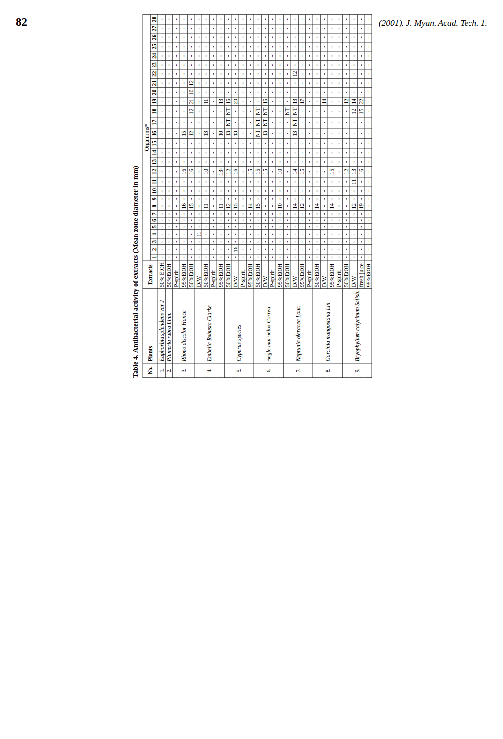82 (2001). J. Myan. Acad. Tech. 1.
Table 4. Antibacterial activity of extracts (Mean zone diameter in mm)
| No. | Plants | Extracts | Organisms* |
| --- | --- | --- | --- |
| 1 | 2 | 3 | 4 | 5 | 6 | 7 | 8 | 9 | 10 | 11 | 12 | 13 | 14 | 15 | 16 | 17 | 18 | 19 | 20 | 21 | 22 | 23 | 24 | 25 | 26 | 27 | 28 |
| 1. | Euphorbia splendens var 2 | 50% EtOH | - | - | - | - | - | - | - | - | - | - | - | - | - | - | - | - | - | - | - | - | - | - | - | - | - | - | - | - |
| 2. | Plumeria rubra Linn. | 50%EtOH | - | - | - | - | - | - | - | - | - | - | - | - | - | - | - | - | - | - | - | - | - | - | - | - | - | - | - | - |
| 3. | Rhoeo discolor Hance | P-spirit | - | - | - | - | - | - | - | - | - | - | - | - | - | - | - | - | - | - | - | - | - | - | - | - | - | - | - | - |
| 95%EtOH | - | - | - | - | - | - | - | 16 | - | - | - | 16 | - | - | - | 15 | - | - | - | - | - | - | - | - | - | - | - | - |
| 50%EtOH | - | - | - | - | - | - | - | 15 | - | - | - | 16 | - | - | - | 12 | - | 12 | 21 | 10 | 12 | - | - | - | - | - | - | - |
| 4. | Embelia Robusta Clarke | D/W | - | - | - | 11 | - | - | - | - | - | - | - | - | - | - | - | - | - | - | - | - | - | - | - | - | - | - | - | - |
| 50%EtOH | - | - | - | - | - | - | - | 11 | - | - | - | 10 | - | - | - | 13 | - | - | 11 | - | - | - | - | - | - | - | - | - |
| P-spirit | - | - | - | - | - | - | - | - | - | - | - | - | - | - | - | - | - | - | - | - | - | - | - | - | - | - | - | - |
| 95%EtOH | - | - | - | - | - | - | - | 11 | - | - | - | 13- | - | - | - | 10 | - | - | 13 | - | - | - | - | - | - | - | - | - |
| 5. | Cyperus species | 50%EtOH | - | - | - | - | - | - | - | 12 | - | - | - | 12 | - | - | - | 13 | NT | NT | 16 | - | - | - | - | - | - | - | - | - |
| D/W | - | 16 | - | - | - | - | - | 15 | - | - | - | 16 | - | - | - | 13 | - | - | 20 | - | - | - | - | - | - | - | - | - |
| P-spirit | - | - | - | - | - | - | - | - | - | - | - | - | - | - | - | - | - | - | - | - | - | - | - | - | - | - | - | - |
| 95%EtOH | - | - | - | - | - | - | - | 14 | - | - | - | 15 | - | - | - | - | - | - | - | - | - | - | - | - | - | - | - | - |
| 6. | Aegle marmelos Correa | 50%EtOH | - | - | - | - | - | - | - | 15 | - | - | - | 15 | - | - | - | NT | NT | NT | - | - | - | - | - | - | - | - | - | - |
| D/W | - | - | - | - | - | - | - | - | - | - | - | 15 | - | - | - | 13 | NT | NT | 16 | - | - | - | - | - | - | - | - | - |
| P-spirit | - | - | - | - | - | - | - | - | - | - | - | - | - | - | - | - | - | - | - | - | - | - | - | - | - | - | - | - |
| 95%EtOH | - | - | - | - | - | - | - | 10 | - | - | - | 10 | - | - | - | - | - | - | - | - | - | - | - | - | - | - | - | - |
| 7. | Neptunia oleracea Lour. | 50%EtOH | - | - | - | - | - | - | - | - | - | - | - | - | - | - | - | - | - | NT | - | - | - | - | - | - | - | - | - | - |
| D/W | - | - | - | - | - | - | - | 14 | - | - | - | 14 | - | - | - | 13 | NT | NT | 13 | - | - | 12 | - | - | - | - | - | - |
| 95%EtOH | - | - | - | - | - | - | - | 12 | - | - | - | 15 | - | - | - | - | - | - | 17 | - | - | - | - | - | - | - | - | - |
| P-spirit | - | - | - | - | - | - | - | - | - | - | - | - | - | - | - | - | - | - | - | - | - | - | - | - | - | - | - | - |
| 8. | Garcinia mangostana Lin | 50%EtOH | - | - | - | - | - | - | - | 14 | - | - | - | - | - | - | - | - | - | - | - | - | - | - | - | - | - | - | - | - |
| D/W | - | - | - | - | - | - | - | - | - | - | - | - | - | - | - | - | - | - | 14 | - | - | - | - | - | - | - | - | - |
| 95%EtOH | - | - | - | - | - | - | - | 14 | - | - | - | 15 | - | - | - | - | - | - | - | - | - | - | - | - | - | - | - | - |
| P-spirit | - | - | - | - | - | - | - | - | - | - | - | - | - | - | - | - | - | - | - | - | - | - | - | - | - | - | - | - |
| 9. | Bryophyllum calycinum Salisb. | 50%EtOH | - | - | - | - | - | - | - | - | - | - | - | 12 | - | - | - | - | - | - | 12 | - | - | - | - | - | - | - | - | - |
| D/W | - | - | - | - | - | - | - | 12 | - | - | 11 | 13 | - | - | - | - | - | 12 | 14 | - | - | - | - | - | - | - | - | - |
| fresh juice | - | - | - | - | - | - | - | 19 | - | - | - | 16 | - | - | - | - | - | 15 | 22 | - | - | - | - | - | - | - | - | - |
| 95%EtOH | - | - | - | - | - | - | - | - | - | - | - | - | - | - | - | - | - | - | - | - | - | - | - | - | - | - | - | - |